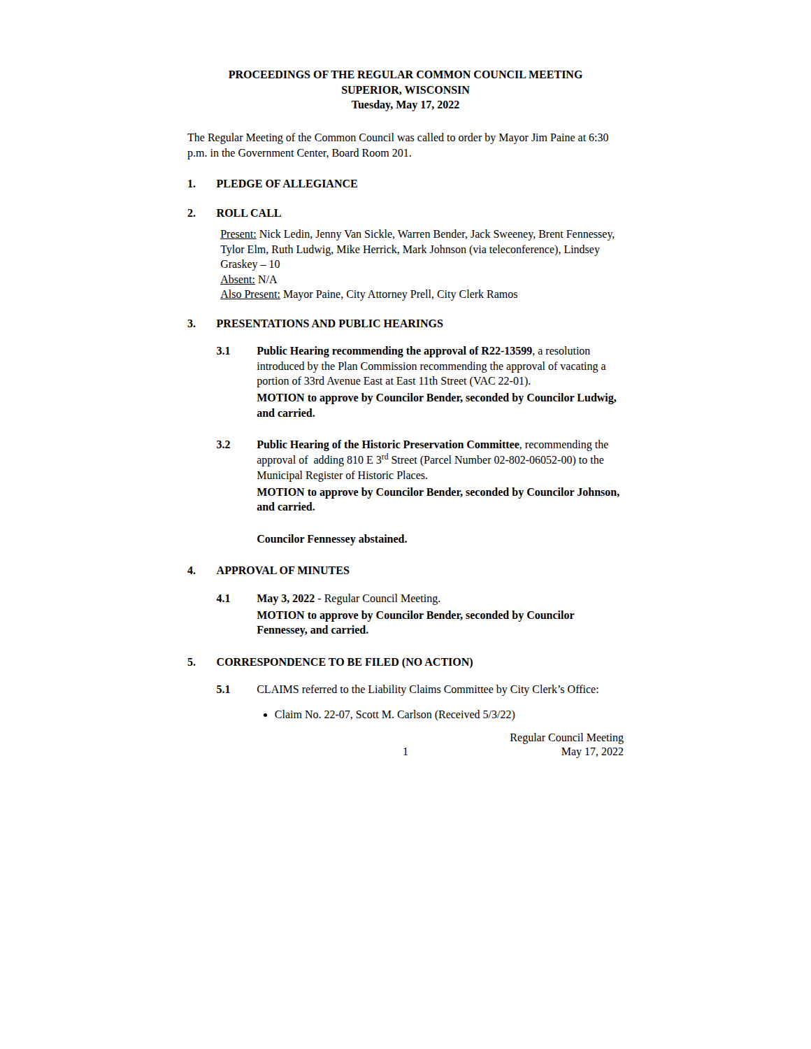PROCEEDINGS OF THE REGULAR COMMON COUNCIL MEETING
SUPERIOR, WISCONSIN
Tuesday, May 17, 2022
The Regular Meeting of the Common Council was called to order by Mayor Jim Paine at 6:30 p.m. in the Government Center, Board Room 201.
1. Pledge of Allegiance
2. Roll Call
Present: Nick Ledin, Jenny Van Sickle, Warren Bender, Jack Sweeney, Brent Fennessey, Tylor Elm, Ruth Ludwig, Mike Herrick, Mark Johnson (via teleconference), Lindsey Graskey – 10
Absent: N/A
Also Present: Mayor Paine, City Attorney Prell, City Clerk Ramos
3. Presentations and Public Hearings
3.1
Public Hearing recommending the approval of R22-13599, a resolution introduced by the Plan Commission recommending the approval of vacating a portion of 33rd Avenue East at East 11th Street (VAC 22-01). MOTION to approve by Councilor Bender, seconded by Councilor Ludwig, and carried.
3.2
Public Hearing of the Historic Preservation Committee, recommending the approval of adding 810 E 3rd Street (Parcel Number 02-802-06052-00) to the Municipal Register of Historic Places. MOTION to approve by Councilor Bender, seconded by Councilor Johnson, and carried. Councilor Fennessey abstained.
4. Approval of Minutes
4.1
May 3, 2022 - Regular Council Meeting. MOTION to approve by Councilor Bender, seconded by Councilor Fennessey, and carried.
5. Correspondence to be Filed (No action)
5.1
CLAIMS referred to the Liability Claims Committee by City Clerk’s Office:
Claim No. 22-07, Scott M. Carlson (Received 5/3/22)
1 Regular Council Meeting
May 17, 2022